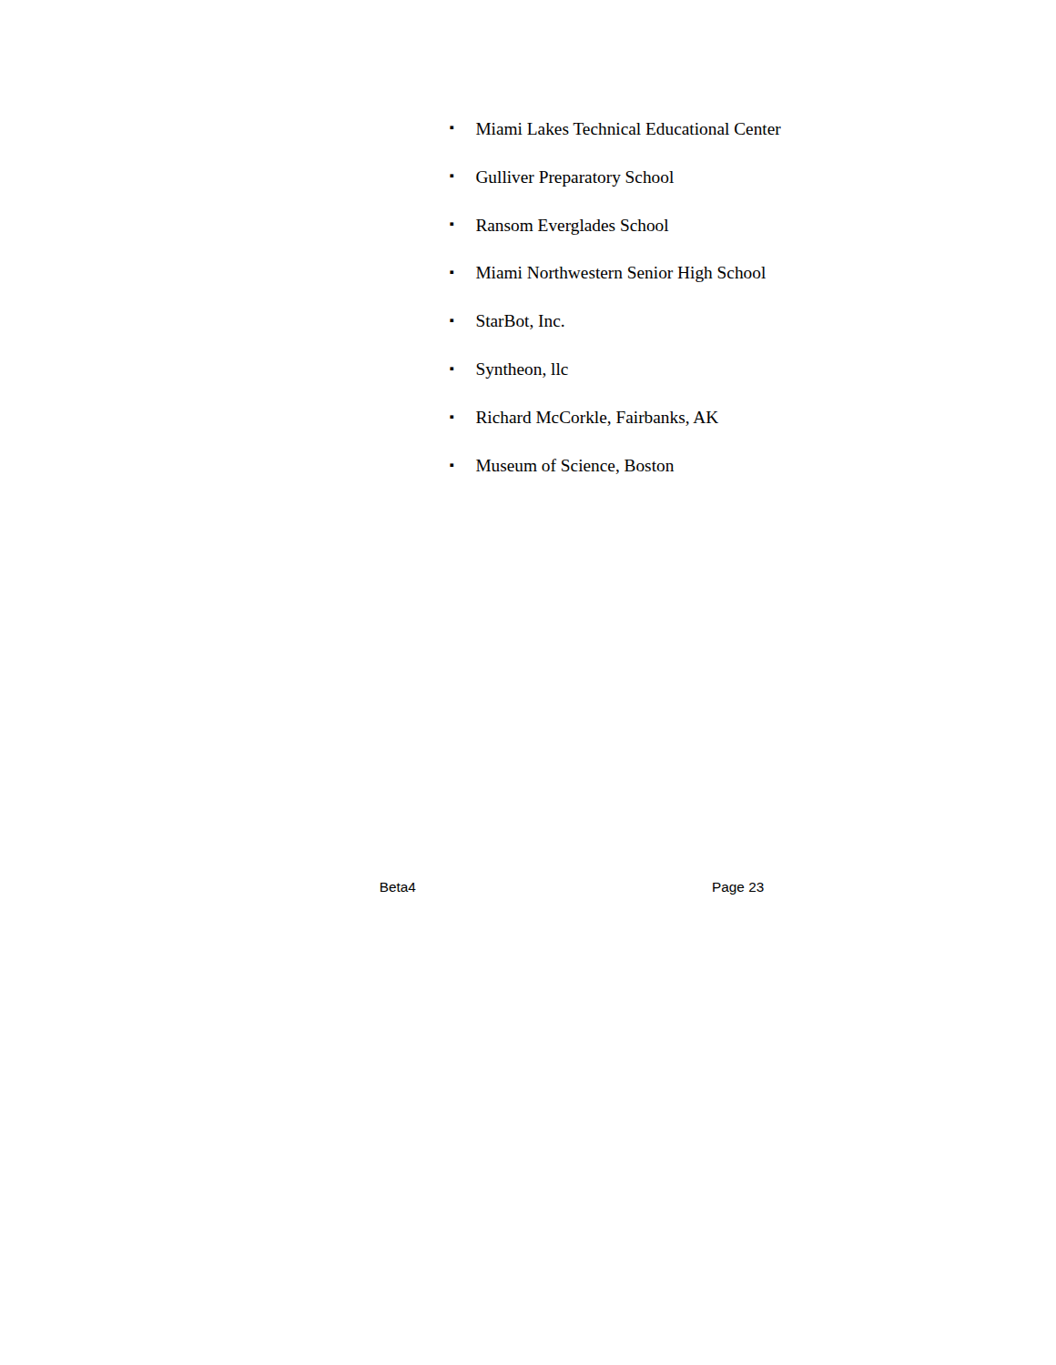Miami Lakes Technical Educational Center
Gulliver Preparatory School
Ransom Everglades School
Miami Northwestern Senior High School
StarBot, Inc.
Syntheon, llc
Richard McCorkle, Fairbanks, AK
Museum of Science, Boston
Beta4 Page 23